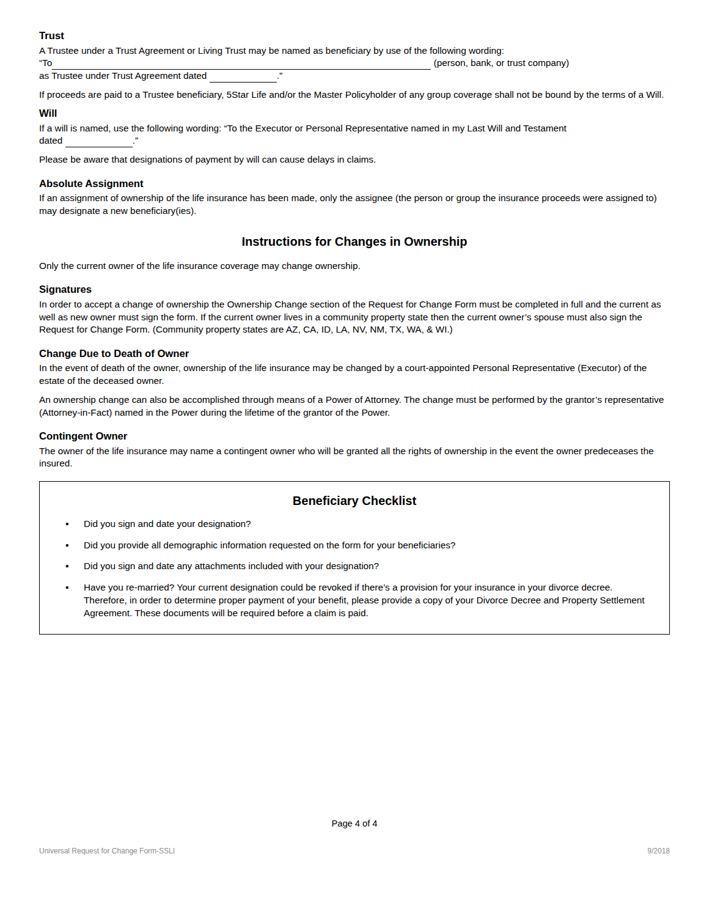Trust
A Trustee under a Trust Agreement or Living Trust may be named as beneficiary by use of the following wording:
“To (person, bank, or trust company)
as Trustee under Trust Agreement dated .”
If proceeds are paid to a Trustee beneficiary, 5Star Life and/or the Master Policyholder of any group coverage shall not be bound by the terms of a Will.
Will
If a will is named, use the following wording: “To the Executor or Personal Representative named in my Last Will and Testament
dated .”
Please be aware that designations of payment by will can cause delays in claims.
Absolute Assignment
If an assignment of ownership of the life insurance has been made, only the assignee (the person or group the insurance proceeds were assigned to) may designate a new beneficiary(ies).
Instructions for Changes in Ownership
Only the current owner of the life insurance coverage may change ownership.
Signatures
In order to accept a change of ownership the Ownership Change section of the Request for Change Form must be completed in full and the current as well as new owner must sign the form. If the current owner lives in a community property state then the current owner’s spouse must also sign the Request for Change Form. (Community property states are AZ, CA, ID, LA, NV, NM, TX, WA, & WI.)
Change Due to Death of Owner
In the event of death of the owner, ownership of the life insurance may be changed by a court-appointed Personal Representative (Executor) of the estate of the deceased owner.
An ownership change can also be accomplished through means of a Power of Attorney. The change must be performed by the grantor’s representative (Attorney-in-Fact) named in the Power during the lifetime of the grantor of the Power.
Contingent Owner
The owner of the life insurance may name a contingent owner who will be granted all the rights of ownership in the event the owner predeceases the insured.
Beneficiary Checklist
Did you sign and date your designation?
Did you provide all demographic information requested on the form for your beneficiaries?
Did you sign and date any attachments included with your designation?
Have you re-married? Your current designation could be revoked if there’s a provision for your insurance in your divorce decree. Therefore, in order to determine proper payment of your benefit, please provide a copy of your Divorce Decree and Property Settlement Agreement. These documents will be required before a claim is paid.
Page 4 of 4
Universal Request for Change Form-SSLI 9/2018